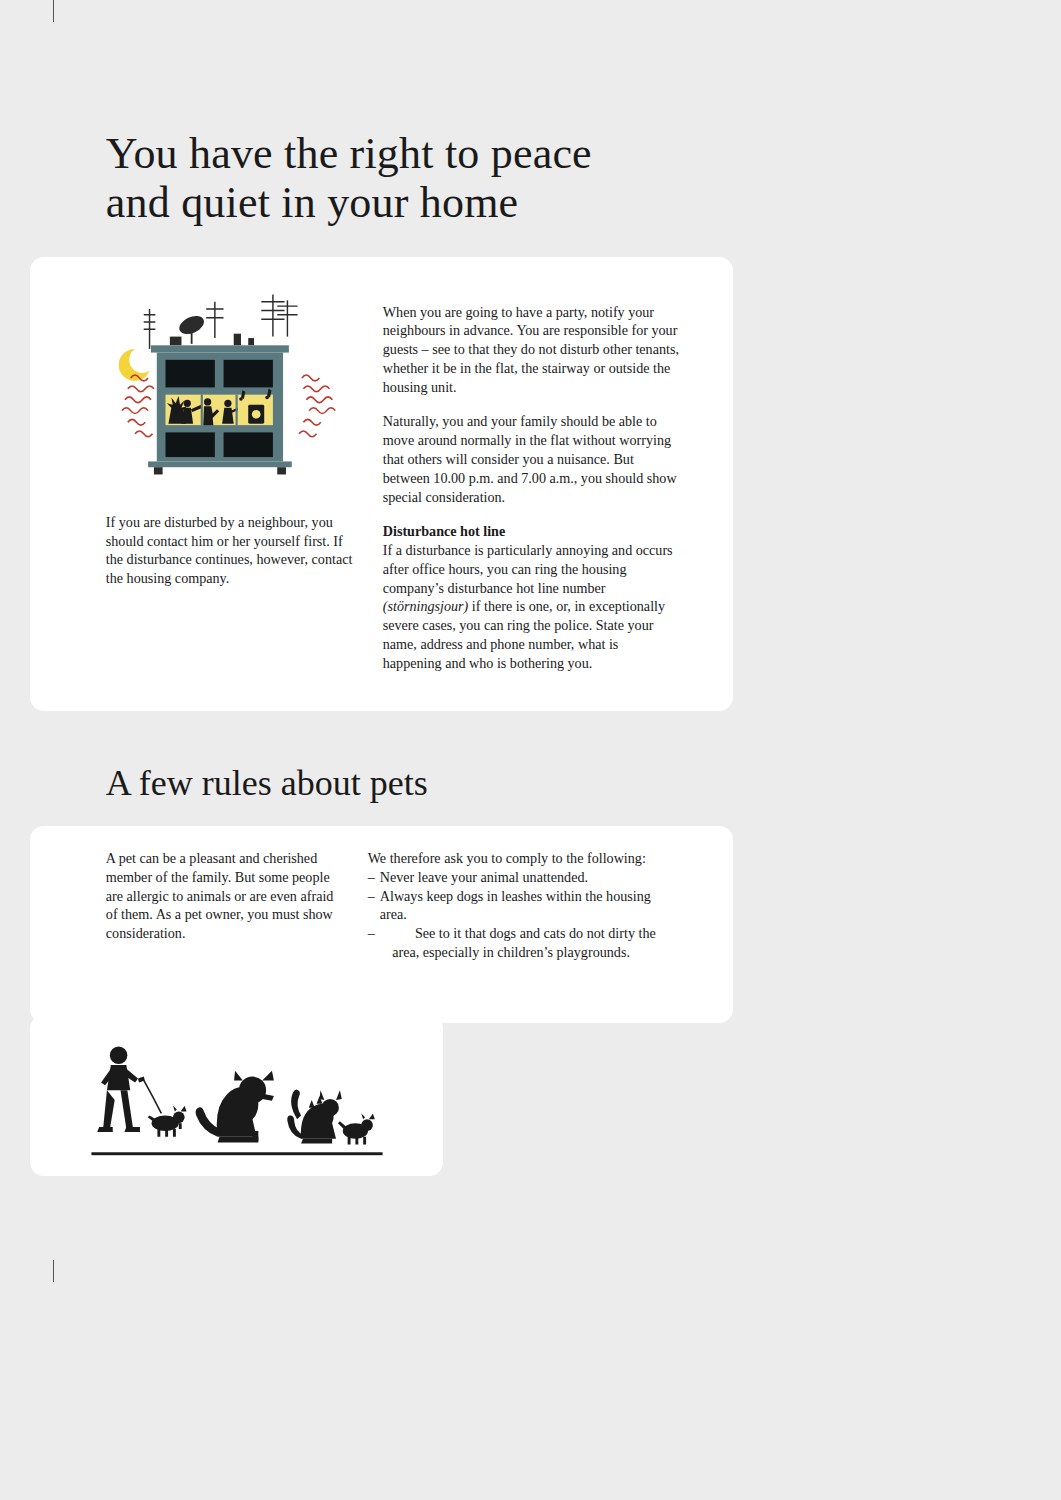You have the right to peace
and quiet in your home
If you are disturbed by a neighbour, you should contact him or her yourself first. If the disturbance continues, however, contact the housing company.
When you are going to have a party, notify your neighbours in advance. You are responsible for your guests – see to that they do not disturb other tenants, whether it be in the flat, the stairway or outside the housing unit.
Naturally, you and your family should be able to move around normally in the flat without worrying that others will consider you a nuisance. But between 10.00 p.m. and 7.00 a.m., you should show special consideration.
Disturbance hot line
If a disturbance is particularly annoying and occurs after office hours, you can ring the housing company’s disturbance hot line number (störningsjour) if there is one, or, in exceptionally severe cases, you can ring the police. State your name, address and phone number, what is happening and who is bothering you.
A few rules about pets
A pet can be a pleasant and cherished member of the family. But some people are allergic to animals or are even afraid of them. As a pet owner, you must show consideration.
We therefore ask you to comply to the following:
Never leave your animal unattended.
Always keep dogs in leashes within the housing area.
See to it that dogs and cats do not dirty the area, especially in children’s playgrounds.